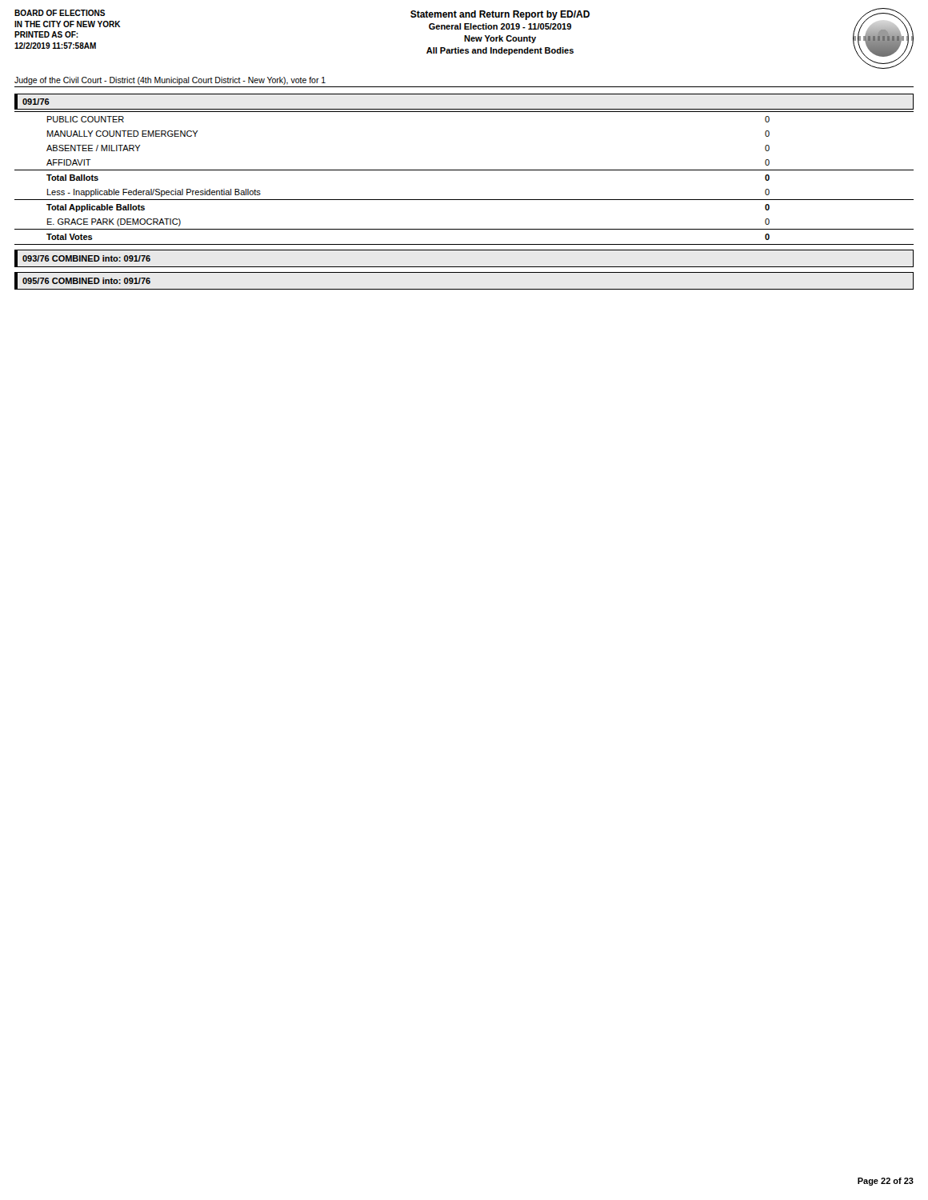BOARD OF ELECTIONS
IN THE CITY OF NEW YORK
PRINTED AS OF:
12/2/2019 11:57:58AM
Statement and Return Report by ED/AD
General Election 2019 - 11/05/2019
New York County
All Parties and Independent Bodies
Judge of the Civil Court - District (4th Municipal Court District - New York), vote for 1
091/76
| PUBLIC COUNTER | 0 |
| MANUALLY COUNTED EMERGENCY | 0 |
| ABSENTEE / MILITARY | 0 |
| AFFIDAVIT | 0 |
| Total Ballots | 0 |
| Less - Inapplicable Federal/Special Presidential Ballots | 0 |
| Total Applicable Ballots | 0 |
| E. GRACE PARK (DEMOCRATIC) | 0 |
| Total Votes | 0 |
093/76 COMBINED into: 091/76
095/76 COMBINED into: 091/76
Page 22 of 23